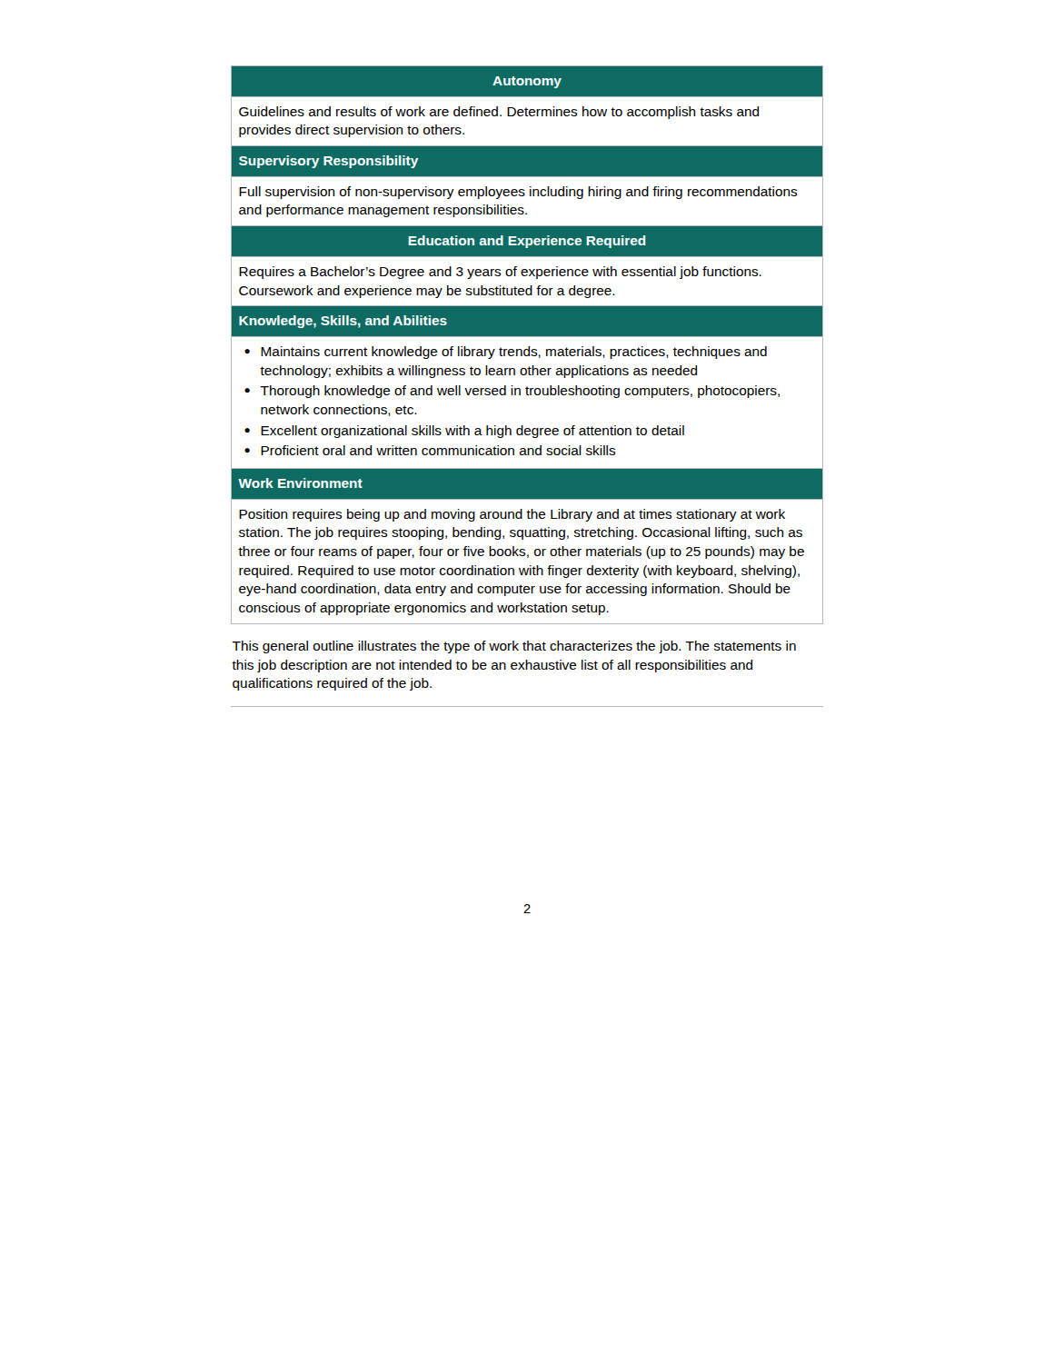| Autonomy |
| Guidelines and results of work are defined. Determines how to accomplish tasks and provides direct supervision to others. |
| Supervisory Responsibility |
| Full supervision of non-supervisory employees including hiring and firing recommendations and performance management responsibilities. |
| Education and Experience Required |
| Requires a Bachelor’s Degree and 3 years of experience with essential job functions. Coursework and experience may be substituted for a degree. |
| Knowledge, Skills, and Abilities |
| Maintains current knowledge of library trends, materials, practices, techniques and technology; exhibits a willingness to learn other applications as needed Thorough knowledge of and well versed in troubleshooting computers, photocopiers, network connections, etc. Excellent organizational skills with a high degree of attention to detail Proficient oral and written communication and social skills |
| Work Environment |
| Position requires being up and moving around the Library and at times stationary at work station. The job requires stooping, bending, squatting, stretching. Occasional lifting, such as three or four reams of paper, four or five books, or other materials (up to 25 pounds) may be required. Required to use motor coordination with finger dexterity (with keyboard, shelving), eye-hand coordination, data entry and computer use for accessing information. Should be conscious of appropriate ergonomics and workstation setup. |
This general outline illustrates the type of work that characterizes the job. The statements in this job description are not intended to be an exhaustive list of all responsibilities and qualifications required of the job.
2